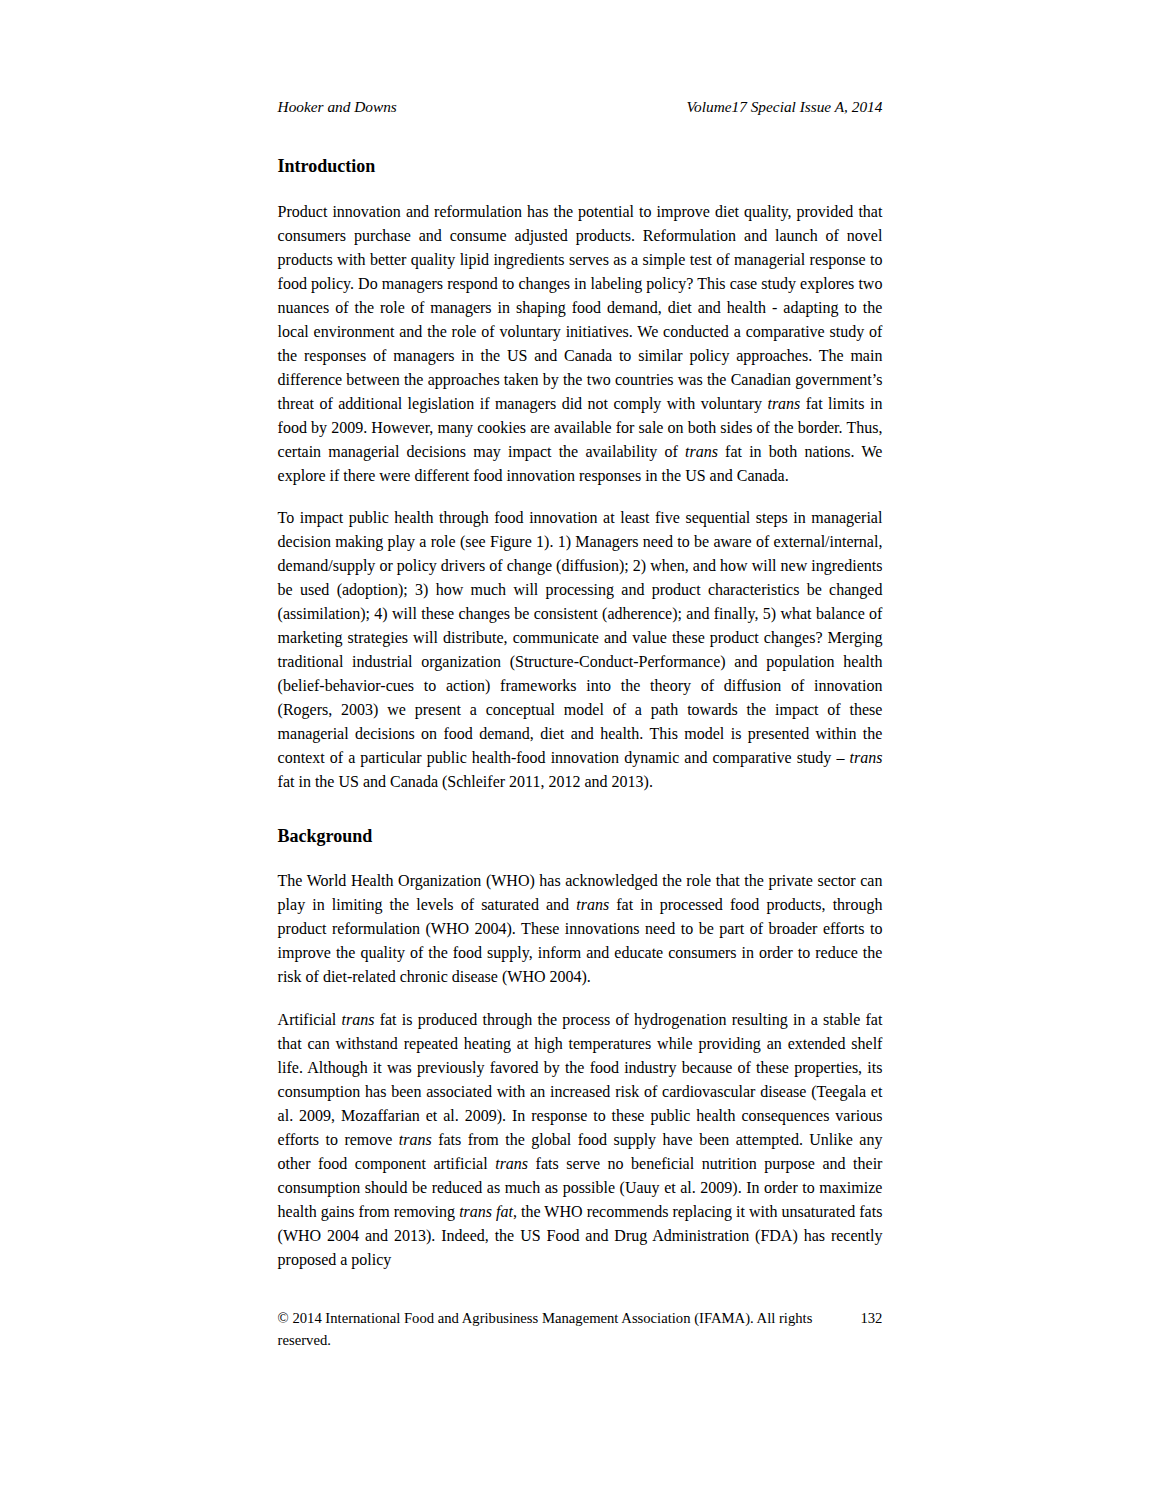Hooker and Downs Volume17 Special Issue A, 2014
Introduction
Product innovation and reformulation has the potential to improve diet quality, provided that consumers purchase and consume adjusted products. Reformulation and launch of novel products with better quality lipid ingredients serves as a simple test of managerial response to food policy. Do managers respond to changes in labeling policy? This case study explores two nuances of the role of managers in shaping food demand, diet and health - adapting to the local environment and the role of voluntary initiatives. We conducted a comparative study of the responses of managers in the US and Canada to similar policy approaches. The main difference between the approaches taken by the two countries was the Canadian government’s threat of additional legislation if managers did not comply with voluntary trans fat limits in food by 2009. However, many cookies are available for sale on both sides of the border. Thus, certain managerial decisions may impact the availability of trans fat in both nations. We explore if there were different food innovation responses in the US and Canada.
To impact public health through food innovation at least five sequential steps in managerial decision making play a role (see Figure 1). 1) Managers need to be aware of external/internal, demand/supply or policy drivers of change (diffusion); 2) when, and how will new ingredients be used (adoption); 3) how much will processing and product characteristics be changed (assimilation); 4) will these changes be consistent (adherence); and finally, 5) what balance of marketing strategies will distribute, communicate and value these product changes? Merging traditional industrial organization (Structure-Conduct-Performance) and population health (belief-behavior-cues to action) frameworks into the theory of diffusion of innovation (Rogers, 2003) we present a conceptual model of a path towards the impact of these managerial decisions on food demand, diet and health. This model is presented within the context of a particular public health-food innovation dynamic and comparative study – trans fat in the US and Canada (Schleifer 2011, 2012 and 2013).
Background
The World Health Organization (WHO) has acknowledged the role that the private sector can play in limiting the levels of saturated and trans fat in processed food products, through product reformulation (WHO 2004). These innovations need to be part of broader efforts to improve the quality of the food supply, inform and educate consumers in order to reduce the risk of diet-related chronic disease (WHO 2004).
Artificial trans fat is produced through the process of hydrogenation resulting in a stable fat that can withstand repeated heating at high temperatures while providing an extended shelf life. Although it was previously favored by the food industry because of these properties, its consumption has been associated with an increased risk of cardiovascular disease (Teegala et al. 2009, Mozaffarian et al. 2009). In response to these public health consequences various efforts to remove trans fats from the global food supply have been attempted. Unlike any other food component artificial trans fats serve no beneficial nutrition purpose and their consumption should be reduced as much as possible (Uauy et al. 2009). In order to maximize health gains from removing trans fat, the WHO recommends replacing it with unsaturated fats (WHO 2004 and 2013). Indeed, the US Food and Drug Administration (FDA) has recently proposed a policy
© 2014 International Food and Agribusiness Management Association (IFAMA). All rights reserved. 132